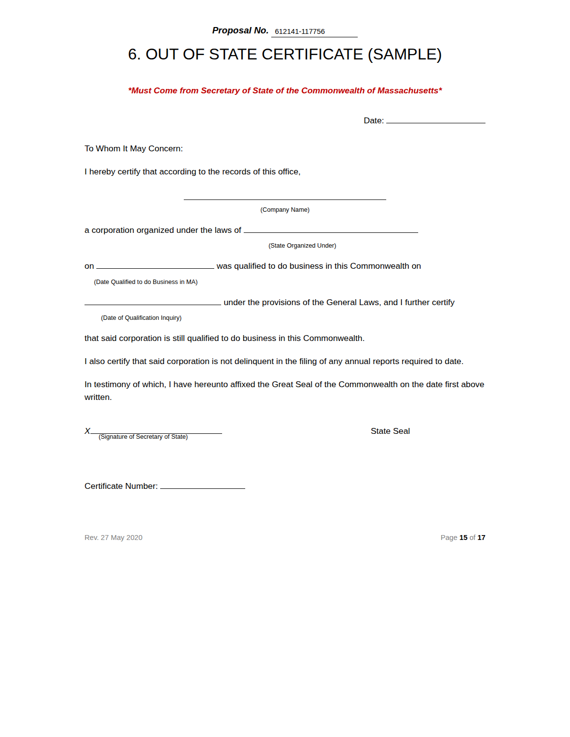Proposal No. 612141-117756
6. OUT OF STATE CERTIFICATE (SAMPLE)
*Must Come from Secretary of State of the Commonwealth of Massachusetts*
Date:
To Whom It May Concern:
I hereby certify that according to the records of this office,
(Company Name)
a corporation organized under the laws of
(State Organized Under)
on was qualified to do business in this Commonwealth on
(Date Qualified to do Business in MA)
under the provisions of the General Laws, and I further certify
(Date of Qualification Inquiry)
that said corporation is still qualified to do business in this Commonwealth.
I also certify that said corporation is not delinquent in the filing of any annual reports required to date.
In testimony of which, I have hereunto affixed the Great Seal of the Commonwealth on the date first above written.
X
State Seal
(Signature of Secretary of State)
Certificate Number:
Rev. 27 May 2020
Page 15 of 17